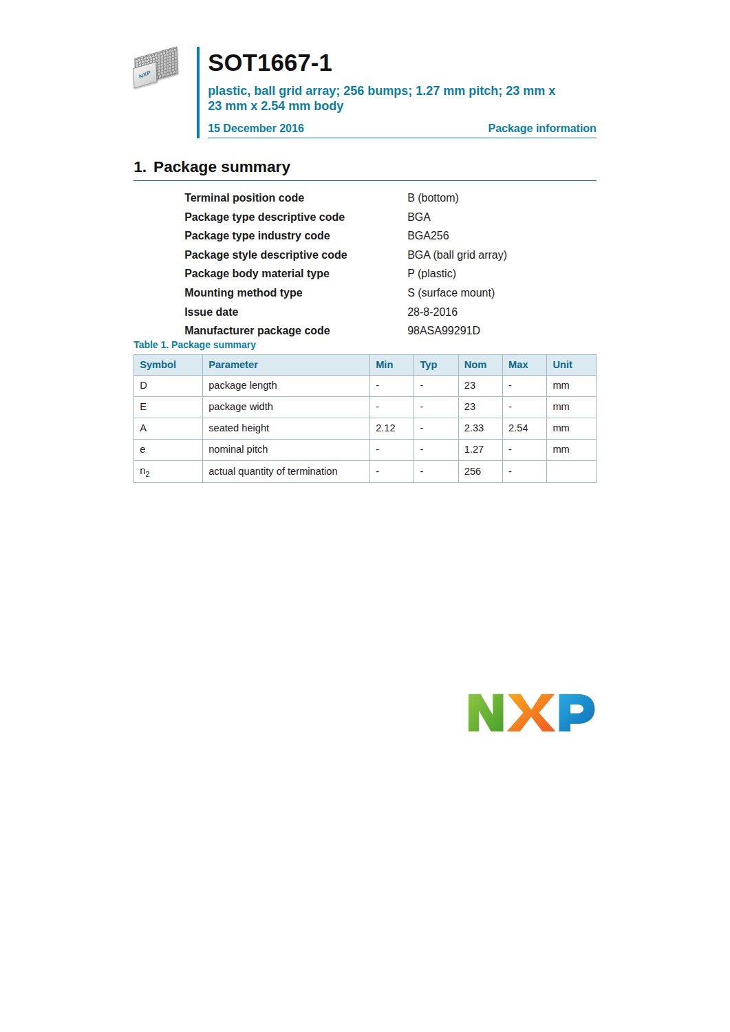NXP
SOT1667-1
plastic, ball grid array; 256 bumps; 1.27 mm pitch; 23 mm x 23 mm x 2.54 mm body
15 December 2016 Package information
1. Package summary
Terminal position code
B (bottom)
Package type descriptive code
BGA
Package type industry code
BGA256
Package style descriptive code
BGA (ball grid array)
Package body material type
P (plastic)
Mounting method type
S (surface mount)
Issue date
28-8-2016
Manufacturer package code
98ASA99291D
Table 1. Package summary
| Symbol | Parameter | Min | Typ | Nom | Max | Unit |
| --- | --- | --- | --- | --- | --- | --- |
| D | package length | - | - | 23 | - | mm |
| E | package width | - | - | 23 | - | mm |
| A | seated height | 2.12 | - | 2.33 | 2.54 | mm |
| e | nominal pitch | - | - | 1.27 | - | mm |
| n 2 | actual quantity of termination | - | - | 256 | - | |